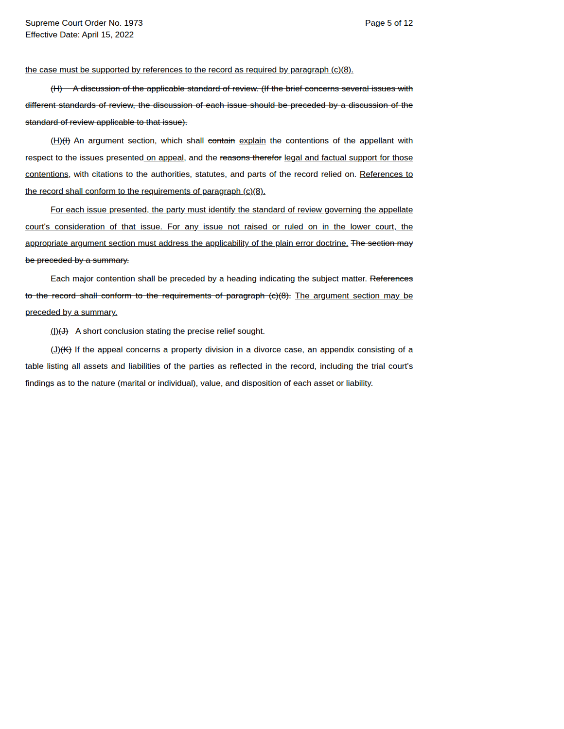Supreme Court Order No. 1973
Effective Date: April 15, 2022
Page 5 of 12
the case must be supported by references to the record as required by paragraph (c)(8).
(H) A discussion of the applicable standard of review. (If the brief concerns several issues with different standards of review, the discussion of each issue should be preceded by a discussion of the standard of review applicable to that issue).
(H)(I) An argument section, which shall contain explain the contentions of the appellant with respect to the issues presented on appeal, and the reasons therefor legal and factual support for those contentions, with citations to the authorities, statutes, and parts of the record relied on. References to the record shall conform to the requirements of paragraph (c)(8).
For each issue presented, the party must identify the standard of review governing the appellate court's consideration of that issue. For any issue not raised or ruled on in the lower court, the appropriate argument section must address the applicability of the plain error doctrine. The section may be preceded by a summary.
Each major contention shall be preceded by a heading indicating the subject matter. References to the record shall conform to the requirements of paragraph (c)(8). The argument section may be preceded by a summary.
(I)(J) A short conclusion stating the precise relief sought.
(J)(K) If the appeal concerns a property division in a divorce case, an appendix consisting of a table listing all assets and liabilities of the parties as reflected in the record, including the trial court's findings as to the nature (marital or individual), value, and disposition of each asset or liability.